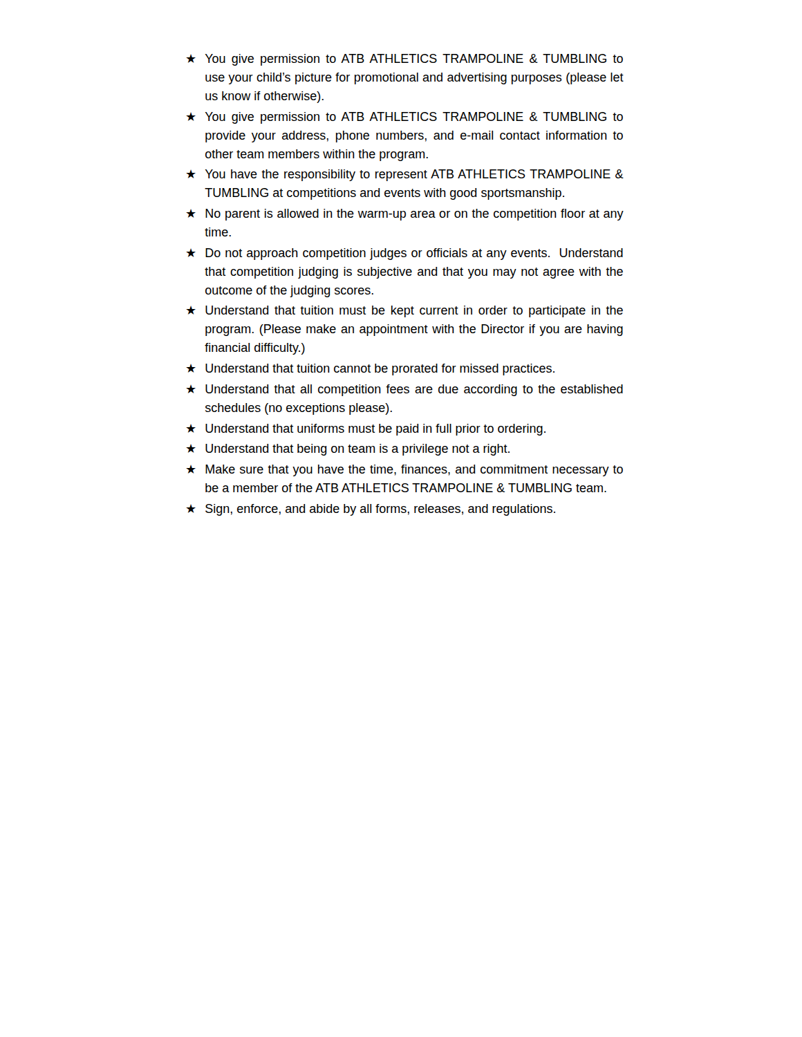You give permission to ATB ATHLETICS TRAMPOLINE & TUMBLING to use your child’s picture for promotional and advertising purposes (please let us know if otherwise).
You give permission to ATB ATHLETICS TRAMPOLINE & TUMBLING to provide your address, phone numbers, and e-mail contact information to other team members within the program.
You have the responsibility to represent ATB ATHLETICS TRAMPOLINE & TUMBLING at competitions and events with good sportsmanship.
No parent is allowed in the warm-up area or on the competition floor at any time.
Do not approach competition judges or officials at any events. Understand that competition judging is subjective and that you may not agree with the outcome of the judging scores.
Understand that tuition must be kept current in order to participate in the program. (Please make an appointment with the Director if you are having financial difficulty.)
Understand that tuition cannot be prorated for missed practices.
Understand that all competition fees are due according to the established schedules (no exceptions please).
Understand that uniforms must be paid in full prior to ordering.
Understand that being on team is a privilege not a right.
Make sure that you have the time, finances, and commitment necessary to be a member of the ATB ATHLETICS TRAMPOLINE & TUMBLING team.
Sign, enforce, and abide by all forms, releases, and regulations.